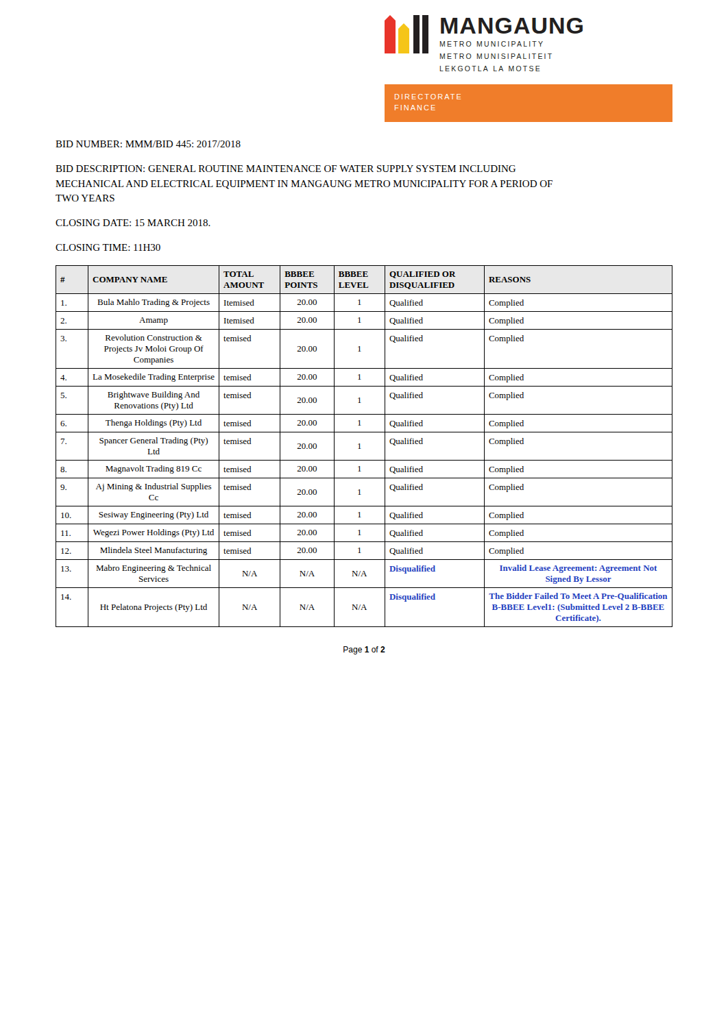MANGAUNG METRO MUNICIPALITY
METRO MUNISIPALITEIT
LEKGOTLA LA MOTSE
DIRECTORATE FINANCE
BID NUMBER: MMM/BID 445: 2017/2018
BID DESCRIPTION: GENERAL ROUTINE MAINTENANCE OF WATER SUPPLY SYSTEM INCLUDING MECHANICAL AND ELECTRICAL EQUIPMENT IN MANGAUNG METRO MUNICIPALITY FOR A PERIOD OF TWO YEARS
CLOSING DATE: 15 MARCH 2018.
CLOSING TIME: 11H30
| # | COMPANY NAME | TOTAL AMOUNT | BBBEE POINTS | BBBEE LEVEL | QUALIFIED OR DISQUALIFIED | REASONS |
| --- | --- | --- | --- | --- | --- | --- |
| 1. | Bula Mahlo Trading & Projects | Itemised | 20.00 | 1 | Qualified | Complied |
| 2. | Amamp | Itemised | 20.00 | 1 | Qualified | Complied |
| 3. | Revolution Construction & Projects Jv Moloi Group Of Companies | temised | 20.00 | 1 | Qualified | Complied |
| 4. | La Mosekedile Trading Enterprise | temised | 20.00 | 1 | Qualified | Complied |
| 5. | Brightwave Building And Renovations (Pty) Ltd | temised | 20.00 | 1 | Qualified | Complied |
| 6. | Thenga Holdings (Pty) Ltd | temised | 20.00 | 1 | Qualified | Complied |
| 7. | Spancer General Trading (Pty) Ltd | temised | 20.00 | 1 | Qualified | Complied |
| 8. | Magnavolt Trading 819 Cc | temised | 20.00 | 1 | Qualified | Complied |
| 9. | Aj Mining & Industrial Supplies Cc | temised | 20.00 | 1 | Qualified | Complied |
| 10. | Sesiway Engineering (Pty) Ltd | temised | 20.00 | 1 | Qualified | Complied |
| 11. | Wegezi Power Holdings (Pty) Ltd | temised | 20.00 | 1 | Qualified | Complied |
| 12. | Mlindela Steel Manufacturing | temised | 20.00 | 1 | Qualified | Complied |
| 13. | Mabro Engineering & Technical Services | N/A | N/A | N/A | Disqualified | Invalid Lease Agreement: Agreement Not Signed By Lessor |
| 14. | Ht Pelatona Projects (Pty) Ltd | N/A | N/A | N/A | Disqualified | The Bidder Failed To Meet A Pre-Qualification B-BBEE Level1: (Submitted Level 2 B-BBEE Certificate). |
Page 1 of 2